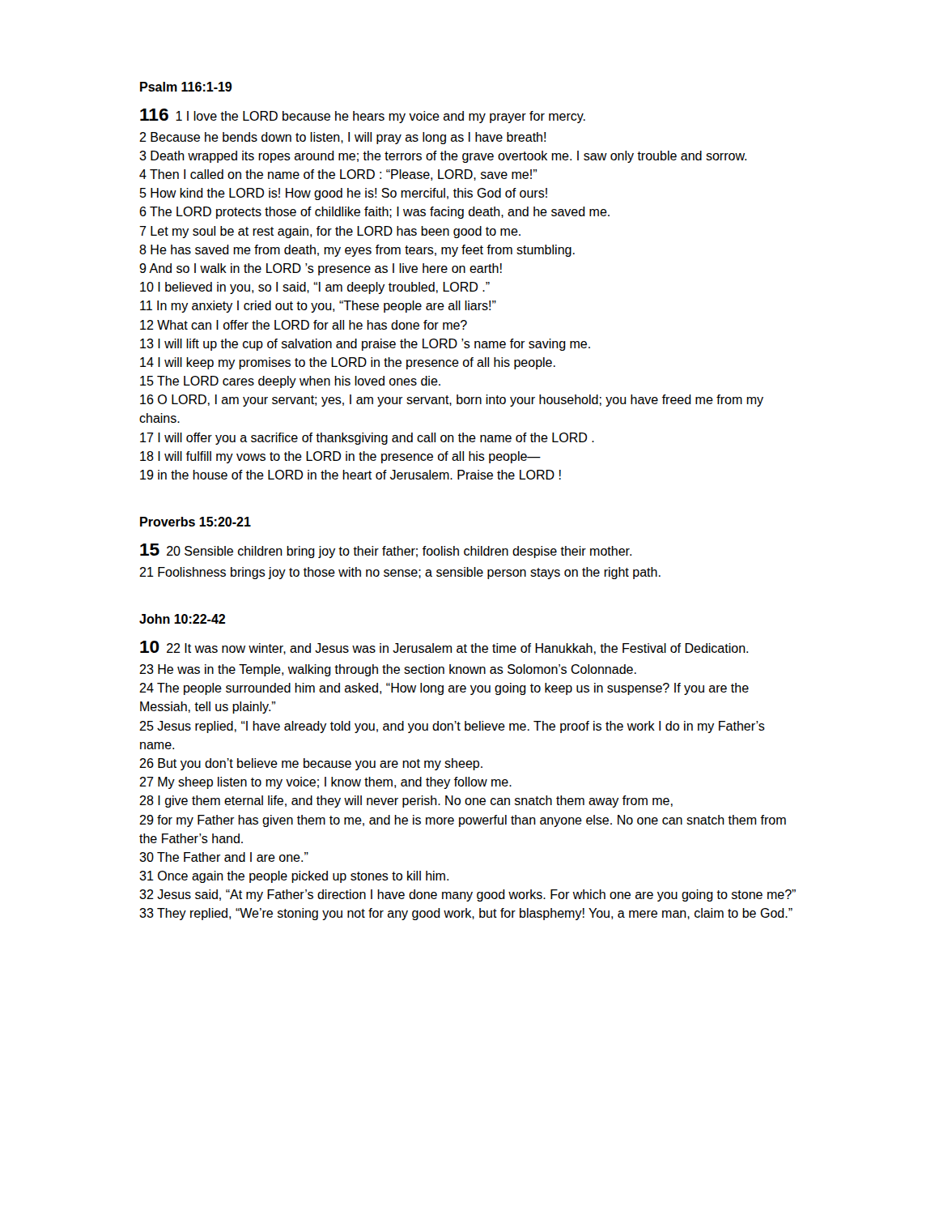Psalm 116:1-19
1161 I love the LORD because he hears my voice and my prayer for mercy.
2 Because he bends down to listen, I will pray as long as I have breath!
3 Death wrapped its ropes around me; the terrors of the grave overtook me. I saw only trouble and sorrow.
4 Then I called on the name of the LORD : “Please, LORD, save me!”
5 How kind the LORD is! How good he is! So merciful, this God of ours!
6 The LORD protects those of childlike faith; I was facing death, and he saved me.
7 Let my soul be at rest again, for the LORD has been good to me.
8 He has saved me from death, my eyes from tears, my feet from stumbling.
9 And so I walk in the LORD ’s presence as I live here on earth!
10 I believed in you, so I said, “I am deeply troubled, LORD .”
11 In my anxiety I cried out to you, “These people are all liars!”
12 What can I offer the LORD for all he has done for me?
13 I will lift up the cup of salvation and praise the LORD ’s name for saving me.
14 I will keep my promises to the LORD in the presence of all his people.
15 The LORD cares deeply when his loved ones die.
16 O LORD, I am your servant; yes, I am your servant, born into your household; you have freed me from my chains.
17 I will offer you a sacrifice of thanksgiving and call on the name of the LORD .
18 I will fulfill my vows to the LORD in the presence of all his people—
19 in the house of the LORD in the heart of Jerusalem. Praise the LORD !
Proverbs 15:20-21
1520 Sensible children bring joy to their father; foolish children despise their mother.
21 Foolishness brings joy to those with no sense; a sensible person stays on the right path.
John 10:22-42
1022 It was now winter, and Jesus was in Jerusalem at the time of Hanukkah, the Festival of Dedication.
23 He was in the Temple, walking through the section known as Solomon’s Colonnade.
24 The people surrounded him and asked, “How long are you going to keep us in suspense? If you are the Messiah, tell us plainly.”
25 Jesus replied, “I have already told you, and you don’t believe me. The proof is the work I do in my Father’s name.
26 But you don’t believe me because you are not my sheep.
27 My sheep listen to my voice; I know them, and they follow me.
28 I give them eternal life, and they will never perish. No one can snatch them away from me,
29 for my Father has given them to me, and he is more powerful than anyone else. No one can snatch them from the Father’s hand.
30 The Father and I are one.”
31 Once again the people picked up stones to kill him.
32 Jesus said, “At my Father’s direction I have done many good works. For which one are you going to stone me?”
33 They replied, “We’re stoning you not for any good work, but for blasphemy! You, a mere man, claim to be God.”